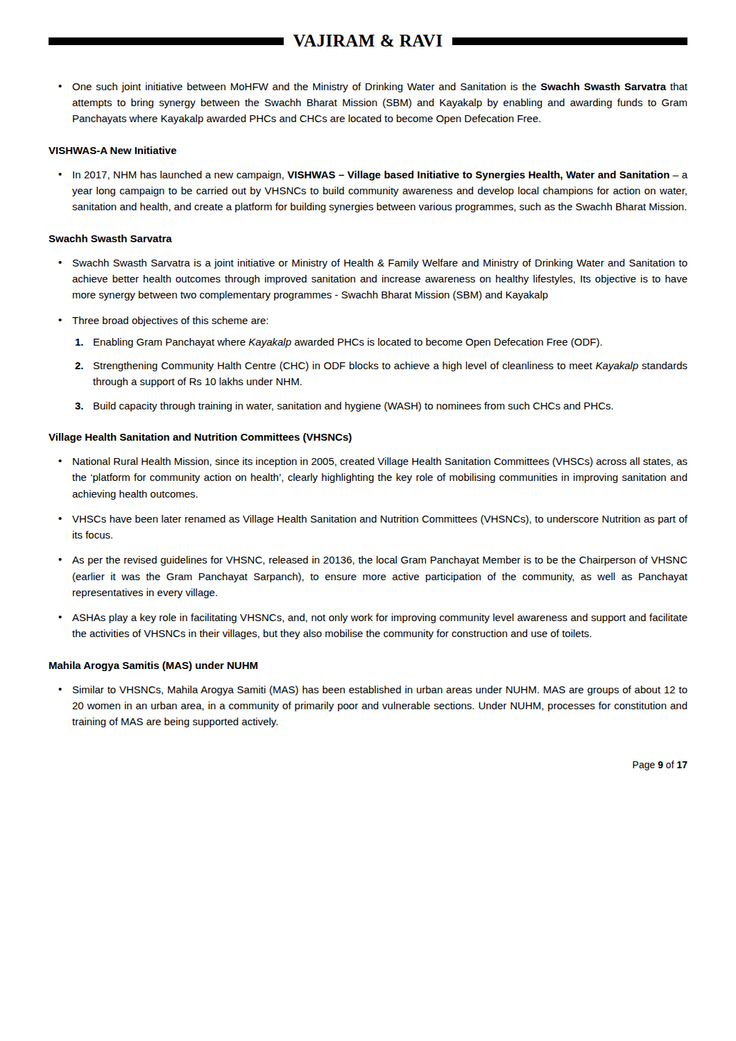VAJIRAM & RAVI
One such joint initiative between MoHFW and the Ministry of Drinking Water and Sanitation is the Swachh Swasth Sarvatra that attempts to bring synergy between the Swachh Bharat Mission (SBM) and Kayakalp by enabling and awarding funds to Gram Panchayats where Kayakalp awarded PHCs and CHCs are located to become Open Defecation Free.
VISHWAS-A New Initiative
In 2017, NHM has launched a new campaign, VISHWAS – Village based Initiative to Synergies Health, Water and Sanitation – a year long campaign to be carried out by VHSNCs to build community awareness and develop local champions for action on water, sanitation and health, and create a platform for building synergies between various programmes, such as the Swachh Bharat Mission.
Swachh Swasth Sarvatra
Swachh Swasth Sarvatra is a joint initiative or Ministry of Health & Family Welfare and Ministry of Drinking Water and Sanitation to achieve better health outcomes through improved sanitation and increase awareness on healthy lifestyles, Its objective is to have more synergy between two complementary programmes - Swachh Bharat Mission (SBM) and Kayakalp
Three broad objectives of this scheme are:
Enabling Gram Panchayat where Kayakalp awarded PHCs is located to become Open Defecation Free (ODF).
Strengthening Community Halth Centre (CHC) in ODF blocks to achieve a high level of cleanliness to meet Kayakalp standards through a support of Rs 10 lakhs under NHM.
Build capacity through training in water, sanitation and hygiene (WASH) to nominees from such CHCs and PHCs.
Village Health Sanitation and Nutrition Committees (VHSNCs)
National Rural Health Mission, since its inception in 2005, created Village Health Sanitation Committees (VHSCs) across all states, as the ‘platform for community action on health’, clearly highlighting the key role of mobilising communities in improving sanitation and achieving health outcomes.
VHSCs have been later renamed as Village Health Sanitation and Nutrition Committees (VHSNCs), to underscore Nutrition as part of its focus.
As per the revised guidelines for VHSNC, released in 20136, the local Gram Panchayat Member is to be the Chairperson of VHSNC (earlier it was the Gram Panchayat Sarpanch), to ensure more active participation of the community, as well as Panchayat representatives in every village.
ASHAs play a key role in facilitating VHSNCs, and, not only work for improving community level awareness and support and facilitate the activities of VHSNCs in their villages, but they also mobilise the community for construction and use of toilets.
Mahila Arogya Samitis (MAS) under NUHM
Similar to VHSNCs, Mahila Arogya Samiti (MAS) has been established in urban areas under NUHM. MAS are groups of about 12 to 20 women in an urban area, in a community of primarily poor and vulnerable sections. Under NUHM, processes for constitution and training of MAS are being supported actively.
Page 9 of 17